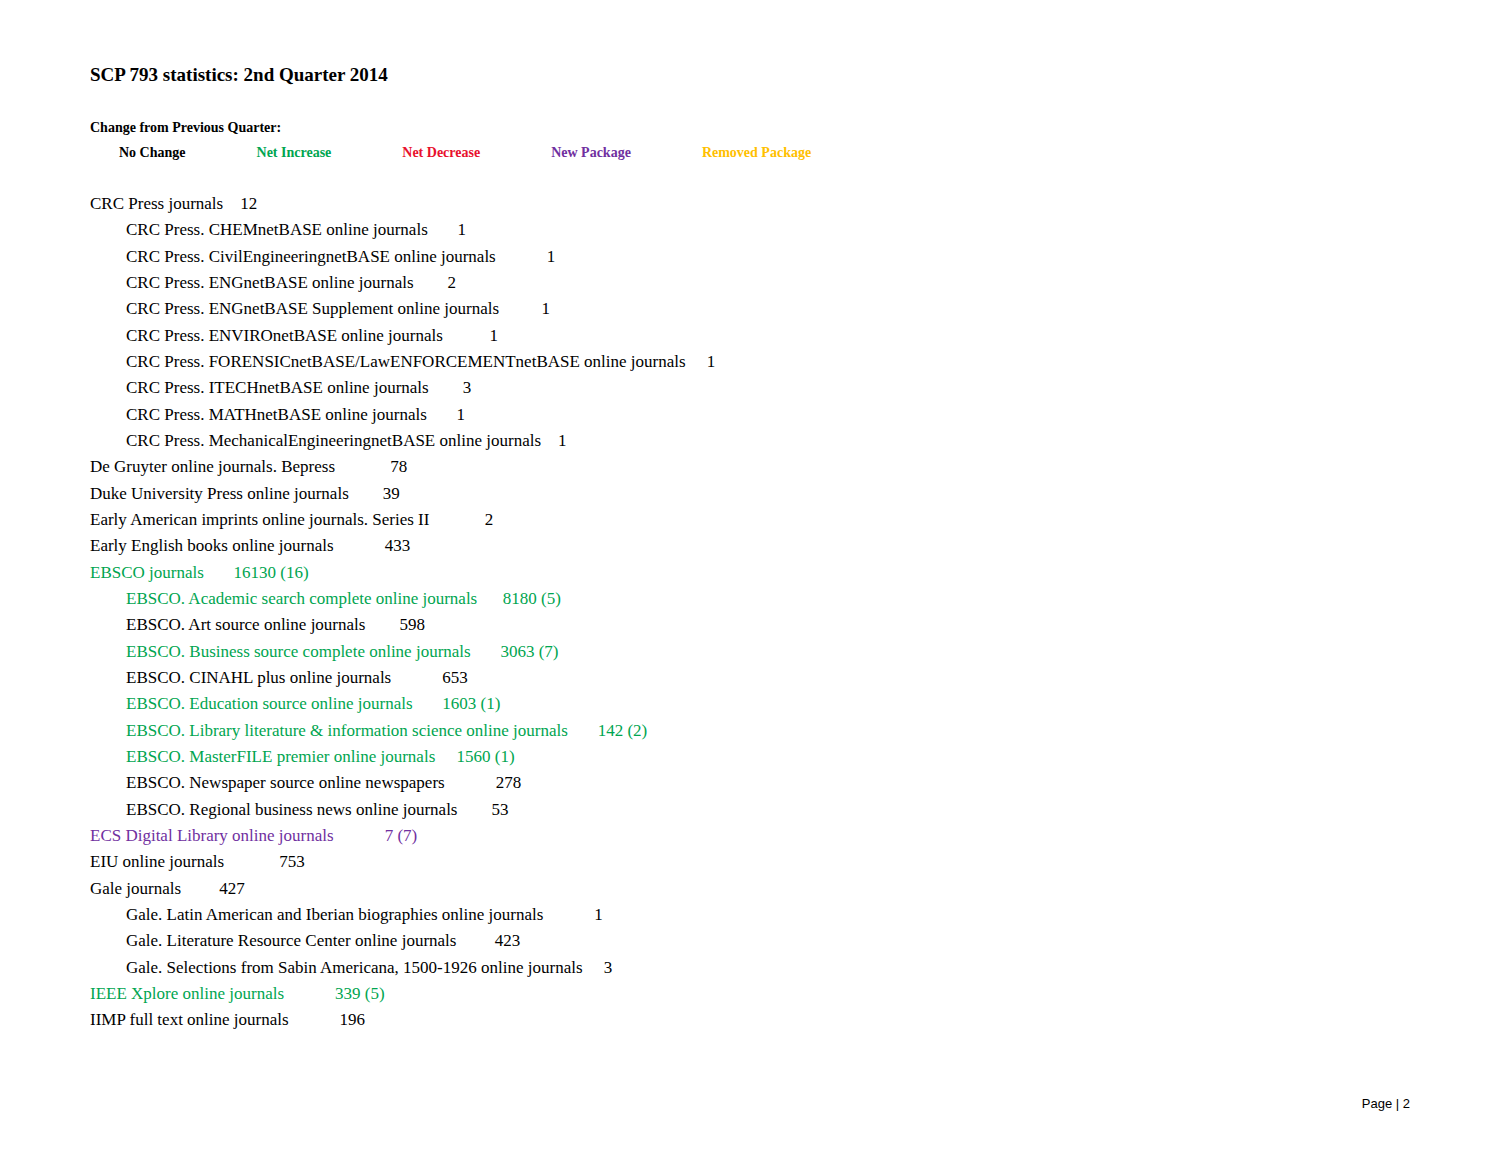SCP 793 statistics: 2nd Quarter 2014
Change from Previous Quarter:
| No Change | Net Increase | Net Decrease | New Package | Removed Package |
CRC Press journals 12
CRC Press. CHEMnetBASE online journals 1
CRC Press. CivilEngineeringnetBASE online journals 1
CRC Press. ENGnetBASE online journals 2
CRC Press. ENGnetBASE Supplement online journals 1
CRC Press. ENVIROnetBASE online journals 1
CRC Press. FORENSICnetBASE/LawENFORCEMENTnetBASE online journals 1
CRC Press. ITECHnetBASE online journals 3
CRC Press. MATHnetBASE online journals 1
CRC Press. MechanicalEngineeringnetBASE online journals 1
De Gruyter online journals. Bepress 78
Duke University Press online journals 39
Early American imprints online journals. Series II 2
Early English books online journals 433
EBSCO journals 16130 (16)
EBSCO. Academic search complete online journals 8180 (5)
EBSCO. Art source online journals 598
EBSCO. Business source complete online journals 3063 (7)
EBSCO. CINAHL plus online journals 653
EBSCO. Education source online journals 1603 (1)
EBSCO. Library literature & information science online journals 142 (2)
EBSCO. MasterFILE premier online journals 1560 (1)
EBSCO. Newspaper source online newspapers 278
EBSCO. Regional business news online journals 53
ECS Digital Library online journals 7 (7)
EIU online journals 753
Gale journals 427
Gale. Latin American and Iberian biographies online journals 1
Gale. Literature Resource Center online journals 423
Gale. Selections from Sabin Americana, 1500-1926 online journals 3
IEEE Xplore online journals 339 (5)
IIMP full text online journals 196
Page | 2